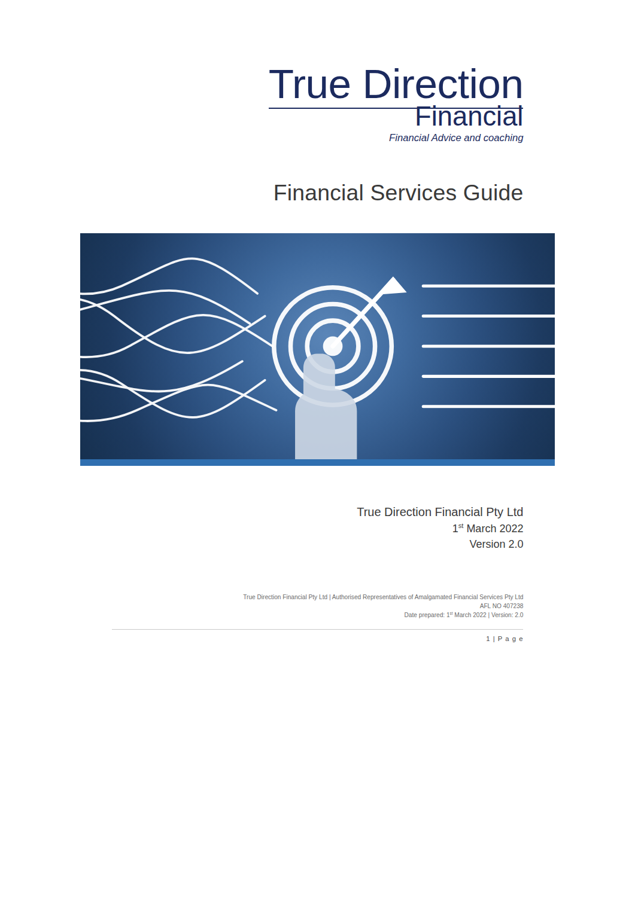True Direction
Financial
Financial Advice and coaching
Financial Services Guide
True Direction Financial Pty Ltd
1st March 2022
Version 2.0
True Direction Financial Pty Ltd | Authorised Representatives of Amalgamated Financial Services Pty Ltd
AFL NO 407238
Date prepared: 1st March 2022 | Version: 2.0
1 | P a g e